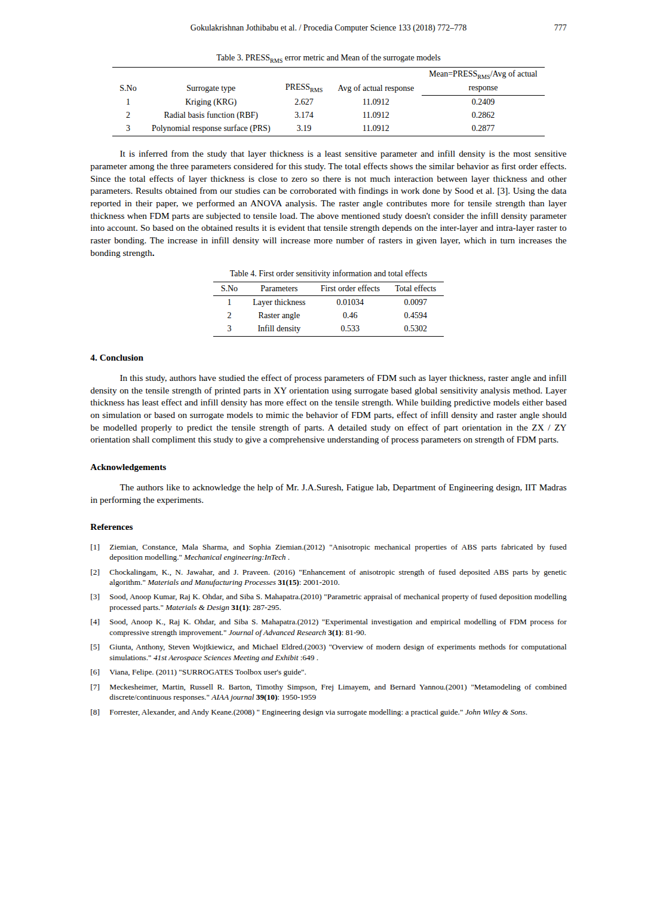Gokulakrishnan Jothibabu et al. / Procedia Computer Science 133 (2018) 772–778 777
Table 3. PRESS RMS error metric and Mean of the surrogate models
| S.No | Surrogate type | PRESS RMS | Avg of actual response | Mean=PRESS RMS /Avg of actual |
| --- | --- | --- | --- | --- |
| response |
| 1 | Kriging (KRG) | 2.627 | 11.0912 | 0.2409 |
| 2 | Radial basis function (RBF) | 3.174 | 11.0912 | 0.2862 |
| 3 | Polynomial response surface (PRS) | 3.19 | 11.0912 | 0.2877 |
It is inferred from the study that layer thickness is a least sensitive parameter and infill density is the most sensitive parameter among the three parameters considered for this study. The total effects shows the similar behavior as first order effects. Since the total effects of layer thickness is close to zero so there is not much interaction between layer thickness and other parameters. Results obtained from our studies can be corroborated with findings in work done by Sood et al. [3]. Using the data reported in their paper, we performed an ANOVA analysis. The raster angle contributes more for tensile strength than layer thickness when FDM parts are subjected to tensile load. The above mentioned study doesn't consider the infill density parameter into account. So based on the obtained results it is evident that tensile strength depends on the inter-layer and intra-layer raster to raster bonding. The increase in infill density will increase more number of rasters in given layer, which in turn increases the bonding strength.
Table 4. First order sensitivity information and total effects
| S.No | Parameters | First order effects | Total effects |
| --- | --- | --- | --- |
| 1 | Layer thickness | 0.01034 | 0.0097 |
| 2 | Raster angle | 0.46 | 0.4594 |
| 3 | Infill density | 0.533 | 0.5302 |
4. Conclusion
In this study, authors have studied the effect of process parameters of FDM such as layer thickness, raster angle and infill density on the tensile strength of printed parts in XY orientation using surrogate based global sensitivity analysis method. Layer thickness has least effect and infill density has more effect on the tensile strength. While building predictive models either based on simulation or based on surrogate models to mimic the behavior of FDM parts, effect of infill density and raster angle should be modelled properly to predict the tensile strength of parts. A detailed study on effect of part orientation in the ZX / ZY orientation shall compliment this study to give a comprehensive understanding of process parameters on strength of FDM parts.
Acknowledgements
The authors like to acknowledge the help of Mr. J.A.Suresh, Fatigue lab, Department of Engineering design, IIT Madras in performing the experiments.
References
Ziemian, Constance, Mala Sharma, and Sophia Ziemian.(2012) "Anisotropic mechanical properties of ABS parts fabricated by fused deposition modelling." Mechanical engineering:InTech .
Chockalingam, K., N. Jawahar, and J. Praveen. (2016) "Enhancement of anisotropic strength of fused deposited ABS parts by genetic algorithm." Materials and Manufacturing Processes 31(15): 2001-2010.
Sood, Anoop Kumar, Raj K. Ohdar, and Siba S. Mahapatra.(2010) "Parametric appraisal of mechanical property of fused deposition modelling processed parts." Materials & Design 31(1): 287-295.
Sood, Anoop K., Raj K. Ohdar, and Siba S. Mahapatra.(2012) "Experimental investigation and empirical modelling of FDM process for compressive strength improvement." Journal of Advanced Research 3(1): 81-90.
Giunta, Anthony, Steven Wojtkiewicz, and Michael Eldred.(2003) "Overview of modern design of experiments methods for computational simulations." 41st Aerospace Sciences Meeting and Exhibit :649 .
Viana, Felipe. (2011) "SURROGATES Toolbox user's guide".
Meckesheimer, Martin, Russell R. Barton, Timothy Simpson, Frej Limayem, and Bernard Yannou.(2001) "Metamodeling of combined discrete/continuous responses." AIAA journal 39(10): 1950-1959
Forrester, Alexander, and Andy Keane.(2008) " Engineering design via surrogate modelling: a practical guide." John Wiley & Sons.